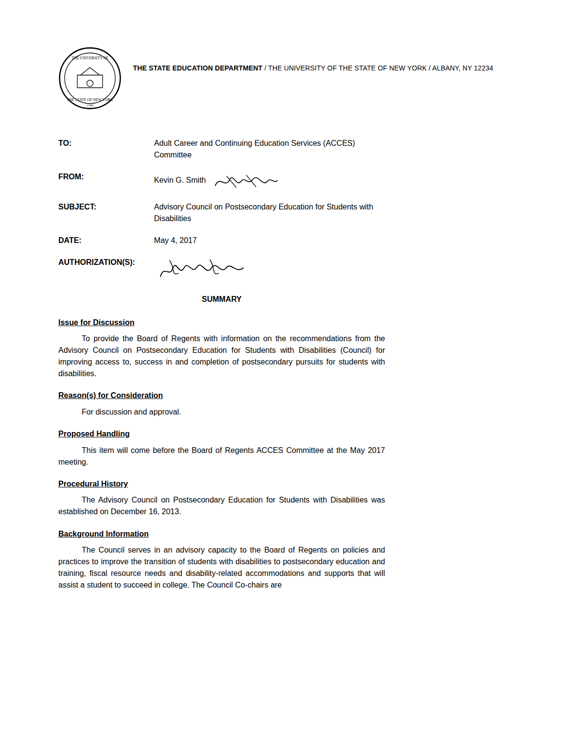THE STATE EDUCATION DEPARTMENT / THE UNIVERSITY OF THE STATE OF NEW YORK / ALBANY, NY 12234
| TO: | Adult Career and Continuing Education Services (ACCES) Committee |
| FROM: | Kevin G. Smith |
| SUBJECT: | Advisory Council on Postsecondary Education for Students with Disabilities |
| DATE: | May 4, 2017 |
| AUTHORIZATION(S): | |
SUMMARY
Issue for Discussion
To provide the Board of Regents with information on the recommendations from the Advisory Council on Postsecondary Education for Students with Disabilities (Council) for improving access to, success in and completion of postsecondary pursuits for students with disabilities.
Reason(s) for Consideration
For discussion and approval.
Proposed Handling
This item will come before the Board of Regents ACCES Committee at the May 2017 meeting.
Procedural History
The Advisory Council on Postsecondary Education for Students with Disabilities was established on December 16, 2013.
Background Information
The Council serves in an advisory capacity to the Board of Regents on policies and practices to improve the transition of students with disabilities to postsecondary education and training, fiscal resource needs and disability-related accommodations and supports that will assist a student to succeed in college. The Council Co-chairs are